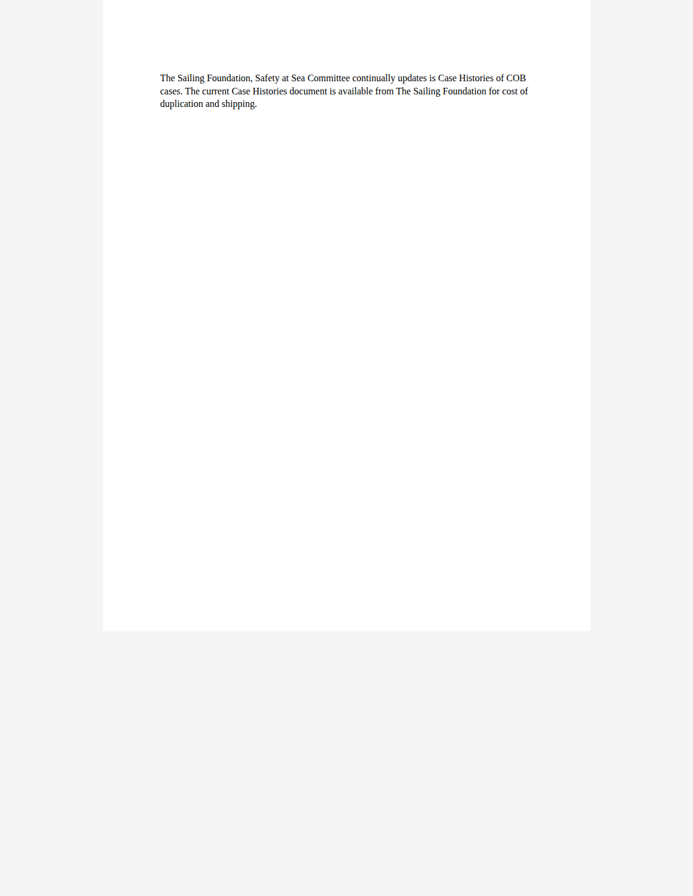The Sailing Foundation, Safety at Sea Committee continually updates is Case Histories of COB cases. The current Case Histories document is available from The Sailing Foundation for cost of duplication and shipping.